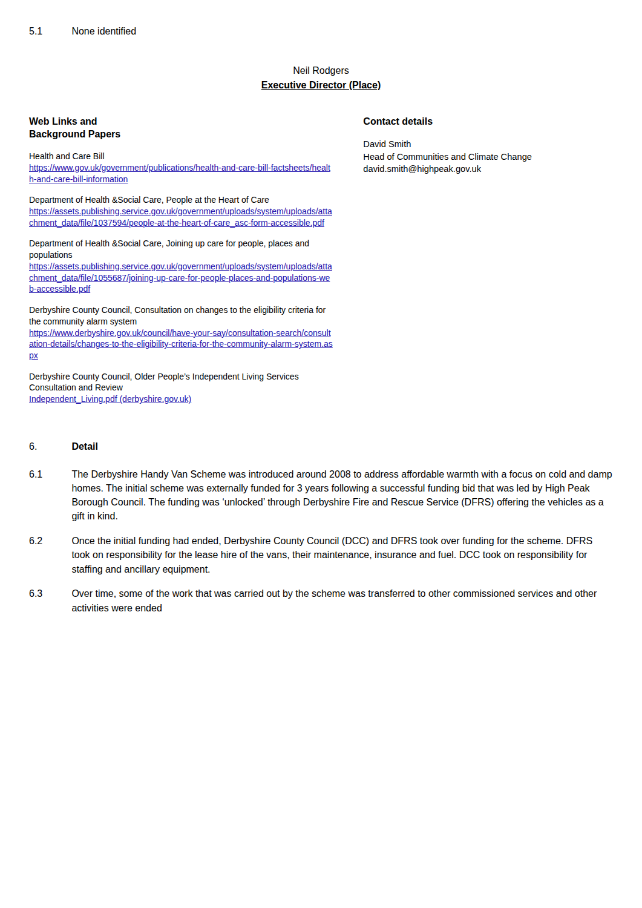5.1
None identified
Neil Rodgers Executive Director (Place)
Web Links and
Background Papers
Health and Care Bill
https://www.gov.uk/government/publications/health-and-care-bill-factsheets/health-and-care-bill-information
Department of Health &Social Care, People at the Heart of Care
https://assets.publishing.service.gov.uk/government/uploads/system/uploads/attachment_data/file/1037594/people-at-the-heart-of-care_asc-form-accessible.pdf
Department of Health &Social Care, Joining up care for people, places and populations
https://assets.publishing.service.gov.uk/government/uploads/system/uploads/attachment_data/file/1055687/joining-up-care-for-people-places-and-populations-web-accessible.pdf
Derbyshire County Council, Consultation on changes to the eligibility criteria for the community alarm system
https://www.derbyshire.gov.uk/council/have-your-say/consultation-search/consultation-details/changes-to-the-eligibility-criteria-for-the-community-alarm-system.aspx
Derbyshire County Council, Older People’s Independent Living Services Consultation and Review
Independent_Living.pdf (derbyshire.gov.uk)
Contact details
David Smith
Head of Communities and Climate Change
david.smith@highpeak.gov.uk
6.
Detail
6.1
The Derbyshire Handy Van Scheme was introduced around 2008 to address affordable warmth with a focus on cold and damp homes. The initial scheme was externally funded for 3 years following a successful funding bid that was led by High Peak Borough Council. The funding was ‘unlocked’ through Derbyshire Fire and Rescue Service (DFRS) offering the vehicles as a gift in kind.
6.2
Once the initial funding had ended, Derbyshire County Council (DCC) and DFRS took over funding for the scheme. DFRS took on responsibility for the lease hire of the vans, their maintenance, insurance and fuel. DCC took on responsibility for staffing and ancillary equipment.
6.3
Over time, some of the work that was carried out by the scheme was transferred to other commissioned services and other activities were ended